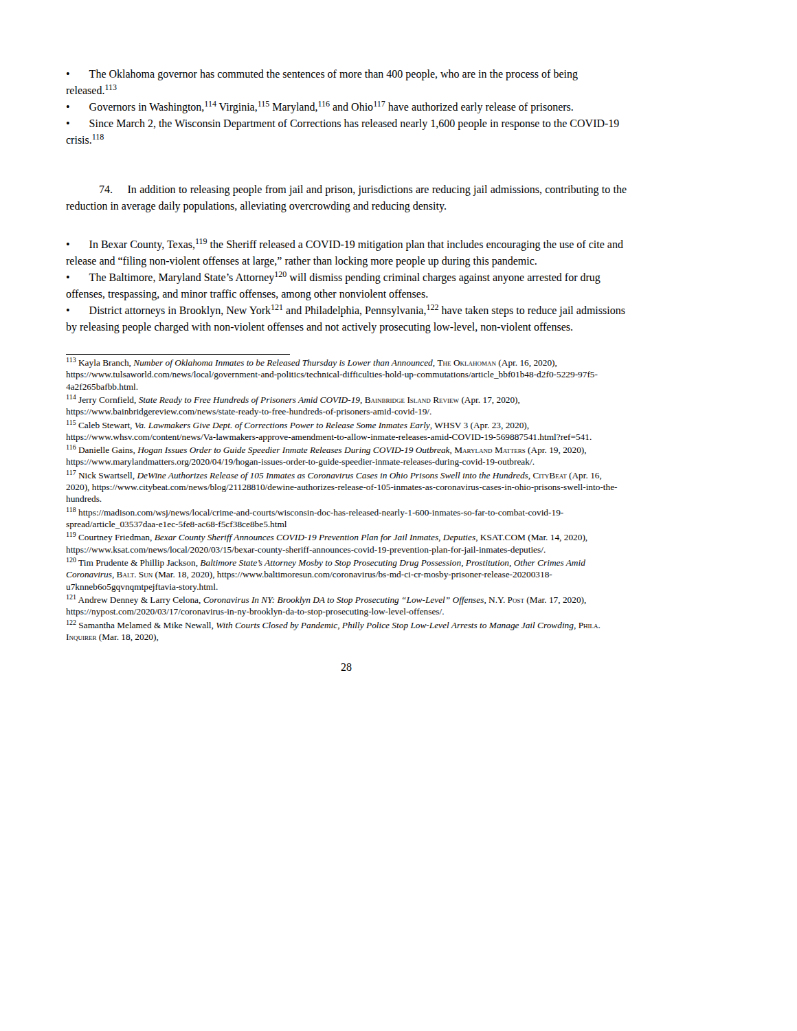• The Oklahoma governor has commuted the sentences of more than 400 people, who are in the process of being released.113
• Governors in Washington,114 Virginia,115 Maryland,116 and Ohio117 have authorized early release of prisoners.
• Since March 2, the Wisconsin Department of Corrections has released nearly 1,600 people in response to the COVID-19 crisis.118
74. In addition to releasing people from jail and prison, jurisdictions are reducing jail admissions, contributing to the reduction in average daily populations, alleviating overcrowding and reducing density.
• In Bexar County, Texas,119 the Sheriff released a COVID-19 mitigation plan that includes encouraging the use of cite and release and “filing non-violent offenses at large,” rather than locking more people up during this pandemic.
• The Baltimore, Maryland State’s Attorney120 will dismiss pending criminal charges against anyone arrested for drug offenses, trespassing, and minor traffic offenses, among other nonviolent offenses.
• District attorneys in Brooklyn, New York121 and Philadelphia, Pennsylvania,122 have taken steps to reduce jail admissions by releasing people charged with non-violent offenses and not actively prosecuting low-level, non-violent offenses.
113 Kayla Branch, Number of Oklahoma Inmates to be Released Thursday is Lower than Announced, The Oklahoman (Apr. 16, 2020), https://www.tulsaworld.com/news/local/government-and-politics/technical-difficulties-hold-up-commutations/article_bbf01b48-d2f0-5229-97f5-4a2f265bafbb.html.
114 Jerry Cornfield, State Ready to Free Hundreds of Prisoners Amid COVID-19, Bainbridge Island Review (Apr. 17, 2020), https://www.bainbridgereview.com/news/state-ready-to-free-hundreds-of-prisoners-amid-covid-19/.
115 Caleb Stewart, Va. Lawmakers Give Dept. of Corrections Power to Release Some Inmates Early, WHSV 3 (Apr. 23, 2020), https://www.whsv.com/content/news/Va-lawmakers-approve-amendment-to-allow-inmate-releases-amid-COVID-19-569887541.html?ref=541.
116 Danielle Gains, Hogan Issues Order to Guide Speedier Inmate Releases During COVID-19 Outbreak, Maryland Matters (Apr. 19, 2020), https://www.marylandmatters.org/2020/04/19/hogan-issues-order-to-guide-speedier-inmate-releases-during-covid-19-outbreak/.
117 Nick Swartsell, DeWine Authorizes Release of 105 Inmates as Coronavirus Cases in Ohio Prisons Swell into the Hundreds, CityBeat (Apr. 16, 2020), https://www.citybeat.com/news/blog/21128810/dewine-authorizes-release-of-105-inmates-as-coronavirus-cases-in-ohio-prisons-swell-into-the-hundreds.
118 https://madison.com/wsj/news/local/crime-and-courts/wisconsin-doc-has-released-nearly-1-600-inmates-so-far-to-combat-covid-19-spread/article_03537daa-e1ec-5fe8-ac68-f5cf38ce8be5.html
119 Courtney Friedman, Bexar County Sheriff Announces COVID-19 Prevention Plan for Jail Inmates, Deputies, KSAT.COM (Mar. 14, 2020), https://www.ksat.com/news/local/2020/03/15/bexar-county-sheriff-announces-covid-19-prevention-plan-for-jail-inmates-deputies/.
120 Tim Prudente & Phillip Jackson, Baltimore State’s Attorney Mosby to Stop Prosecuting Drug Possession, Prostitution, Other Crimes Amid Coronavirus, Balt. Sun (Mar. 18, 2020), https://www.baltimoresun.com/coronavirus/bs-md-ci-cr-mosby-prisoner-release-20200318-u7knneb6o5gqvnqmtpejftavia-story.html.
121 Andrew Denney & Larry Celona, Coronavirus In NY: Brooklyn DA to Stop Prosecuting “Low-Level” Offenses, N.Y. Post (Mar. 17, 2020), https://nypost.com/2020/03/17/coronavirus-in-ny-brooklyn-da-to-stop-prosecuting-low-level-offenses/.
122 Samantha Melamed & Mike Newall, With Courts Closed by Pandemic, Philly Police Stop Low-Level Arrests to Manage Jail Crowding, Phila. Inquirer (Mar. 18, 2020),
28